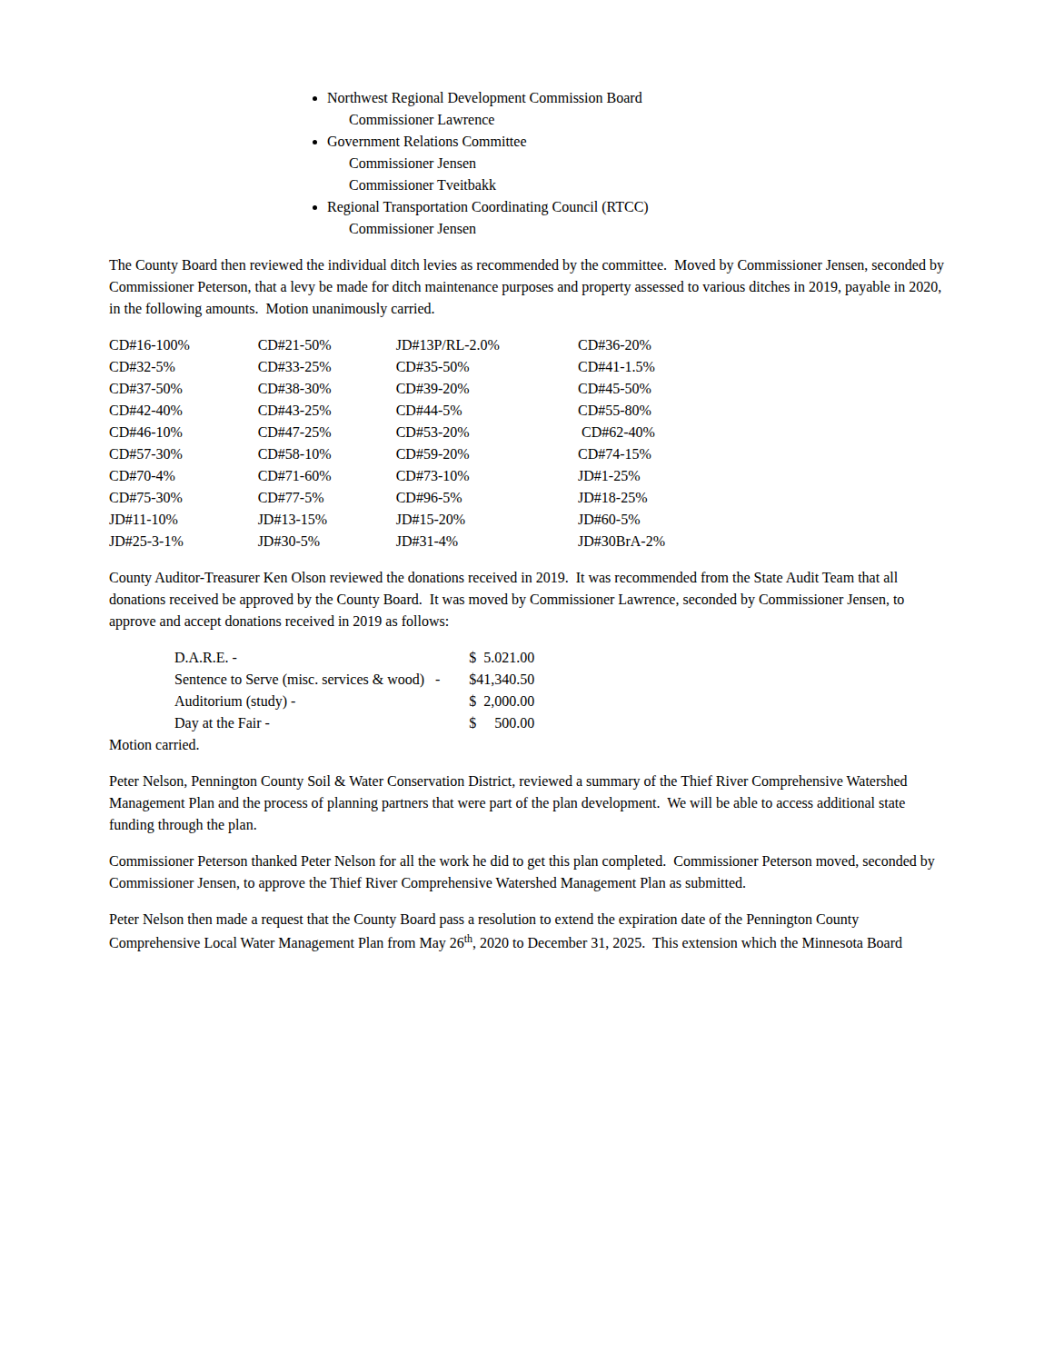Northwest Regional Development Commission Board Commissioner Lawrence
Government Relations Committee Commissioner Jensen Commissioner Tveitbakk
Regional Transportation Coordinating Council (RTCC) Commissioner Jensen
The County Board then reviewed the individual ditch levies as recommended by the committee. Moved by Commissioner Jensen, seconded by Commissioner Peterson, that a levy be made for ditch maintenance purposes and property assessed to various ditches in 2019, payable in 2020, in the following amounts. Motion unanimously carried.
| CD#16-100% | CD#21-50% | JD#13P/RL-2.0% | CD#36-20% |
| CD#32-5% | CD#33-25% | CD#35-50% | CD#41-1.5% |
| CD#37-50% | CD#38-30% | CD#39-20% | CD#45-50% |
| CD#42-40% | CD#43-25% | CD#44-5% | CD#55-80% |
| CD#46-10% | CD#47-25% | CD#53-20% | CD#62-40% |
| CD#57-30% | CD#58-10% | CD#59-20% | CD#74-15% |
| CD#70-4% | CD#71-60% | CD#73-10% | JD#1-25% |
| CD#75-30% | CD#77-5% | CD#96-5% | JD#18-25% |
| JD#11-10% | JD#13-15% | JD#15-20% | JD#60-5% |
| JD#25-3-1% | JD#30-5% | JD#31-4% | JD#30BrA-2% |
County Auditor-Treasurer Ken Olson reviewed the donations received in 2019. It was recommended from the State Audit Team that all donations received be approved by the County Board. It was moved by Commissioner Lawrence, seconded by Commissioner Jensen, to approve and accept donations received in 2019 as follows:
| D.A.R.E. - | $ 5.021.00 |
| Sentence to Serve (misc. services & wood) - | $41,340.50 |
| Auditorium (study) - | $ 2,000.00 |
| Day at the Fair - | $ 500.00 |
Motion carried.
Peter Nelson, Pennington County Soil & Water Conservation District, reviewed a summary of the Thief River Comprehensive Watershed Management Plan and the process of planning partners that were part of the plan development. We will be able to access additional state funding through the plan.
Commissioner Peterson thanked Peter Nelson for all the work he did to get this plan completed. Commissioner Peterson moved, seconded by Commissioner Jensen, to approve the Thief River Comprehensive Watershed Management Plan as submitted.
Peter Nelson then made a request that the County Board pass a resolution to extend the expiration date of the Pennington County Comprehensive Local Water Management Plan from May 26th, 2020 to December 31, 2025. This extension which the Minnesota Board